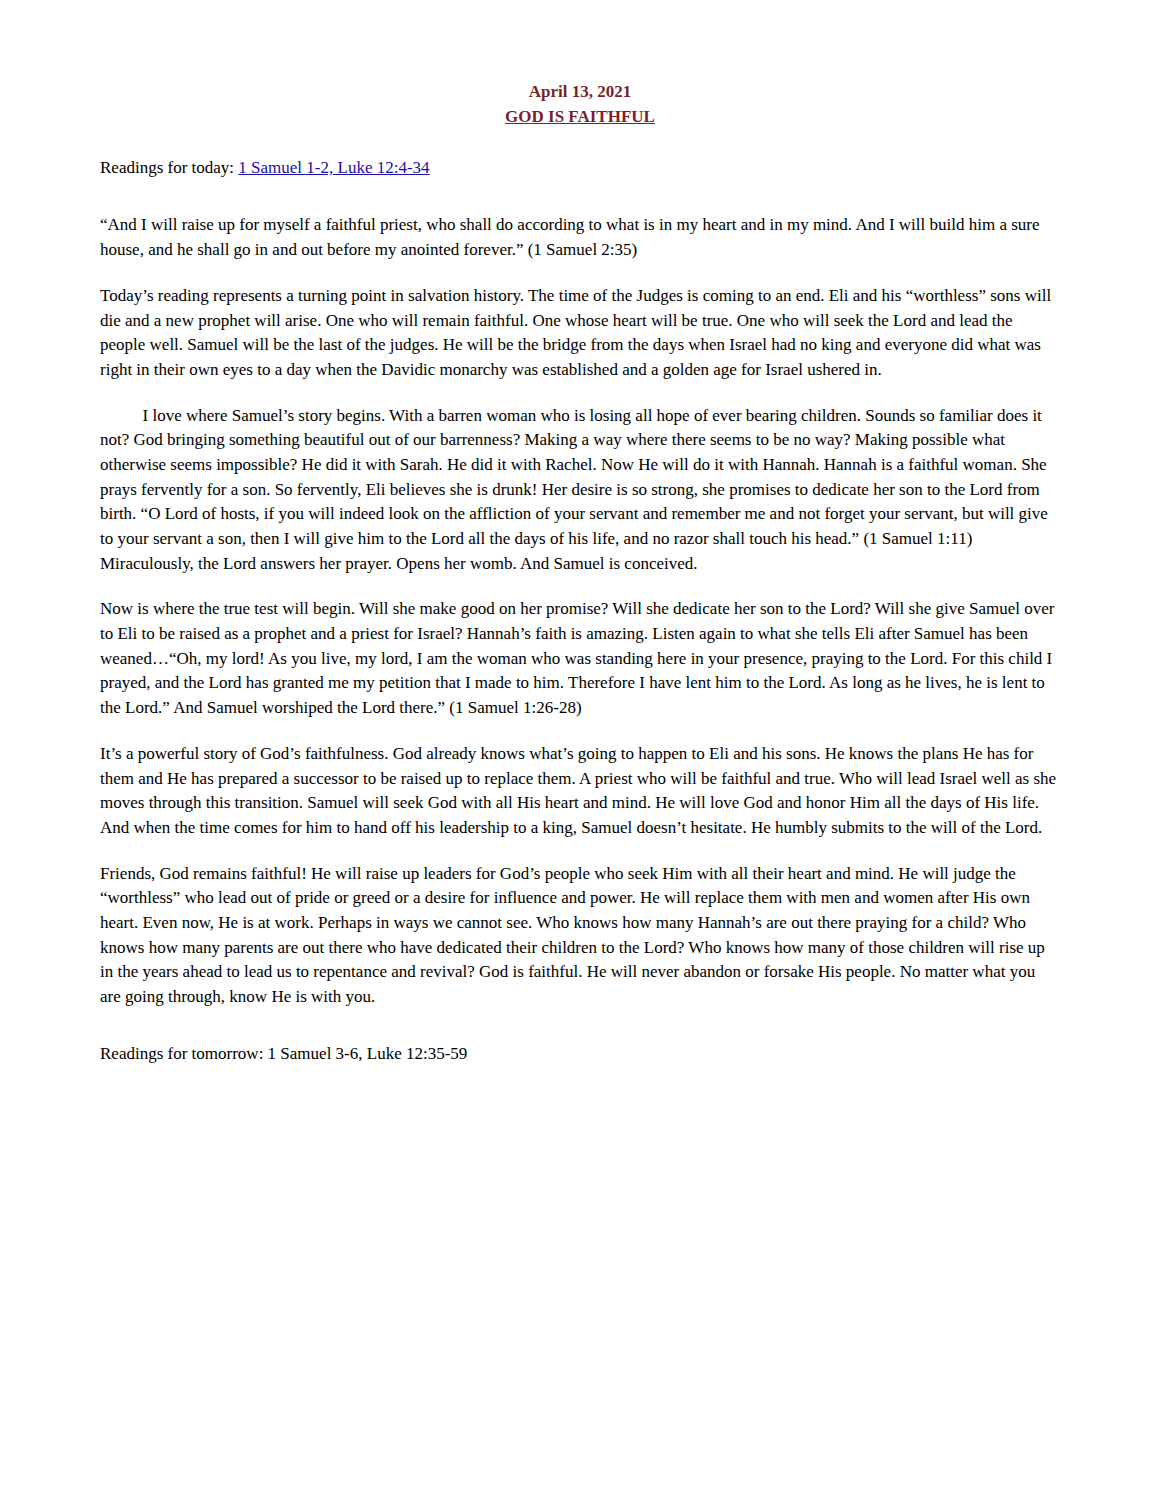April 13, 2021
GOD IS FAITHFUL
Readings for today: 1 Samuel 1-2, Luke 12:4-34
“And I will raise up for myself a faithful priest, who shall do according to what is in my heart and in my mind. And I will build him a sure house, and he shall go in and out before my anointed forever.” (1 Samuel 2:35)
Today’s reading represents a turning point in salvation history. The time of the Judges is coming to an end. Eli and his “worthless” sons will die and a new prophet will arise. One who will remain faithful. One whose heart will be true. One who will seek the Lord and lead the people well. Samuel will be the last of the judges. He will be the bridge from the days when Israel had no king and everyone did what was right in their own eyes to a day when the Davidic monarchy was established and a golden age for Israel ushered in.
I love where Samuel’s story begins. With a barren woman who is losing all hope of ever bearing children. Sounds so familiar does it not? God bringing something beautiful out of our barrenness? Making a way where there seems to be no way? Making possible what otherwise seems impossible? He did it with Sarah. He did it with Rachel. Now He will do it with Hannah. Hannah is a faithful woman. She prays fervently for a son. So fervently, Eli believes she is drunk! Her desire is so strong, she promises to dedicate her son to the Lord from birth. “O Lord of hosts, if you will indeed look on the affliction of your servant and remember me and not forget your servant, but will give to your servant a son, then I will give him to the Lord all the days of his life, and no razor shall touch his head.” (1 Samuel 1:11) Miraculously, the Lord answers her prayer. Opens her womb. And Samuel is conceived.
Now is where the true test will begin. Will she make good on her promise? Will she dedicate her son to the Lord? Will she give Samuel over to Eli to be raised as a prophet and a priest for Israel? Hannah’s faith is amazing. Listen again to what she tells Eli after Samuel has been weaned…“Oh, my lord! As you live, my lord, I am the woman who was standing here in your presence, praying to the Lord. For this child I prayed, and the Lord has granted me my petition that I made to him. Therefore I have lent him to the Lord. As long as he lives, he is lent to the Lord.” And Samuel worshiped the Lord there.” (1 Samuel 1:26-28)
It’s a powerful story of God’s faithfulness. God already knows what’s going to happen to Eli and his sons. He knows the plans He has for them and He has prepared a successor to be raised up to replace them. A priest who will be faithful and true. Who will lead Israel well as she moves through this transition. Samuel will seek God with all His heart and mind. He will love God and honor Him all the days of His life. And when the time comes for him to hand off his leadership to a king, Samuel doesn’t hesitate. He humbly submits to the will of the Lord.
Friends, God remains faithful! He will raise up leaders for God’s people who seek Him with all their heart and mind. He will judge the “worthless” who lead out of pride or greed or a desire for influence and power. He will replace them with men and women after His own heart. Even now, He is at work. Perhaps in ways we cannot see. Who knows how many Hannah’s are out there praying for a child? Who knows how many parents are out there who have dedicated their children to the Lord? Who knows how many of those children will rise up in the years ahead to lead us to repentance and revival? God is faithful. He will never abandon or forsake His people. No matter what you are going through, know He is with you.
Readings for tomorrow: 1 Samuel 3-6, Luke 12:35-59